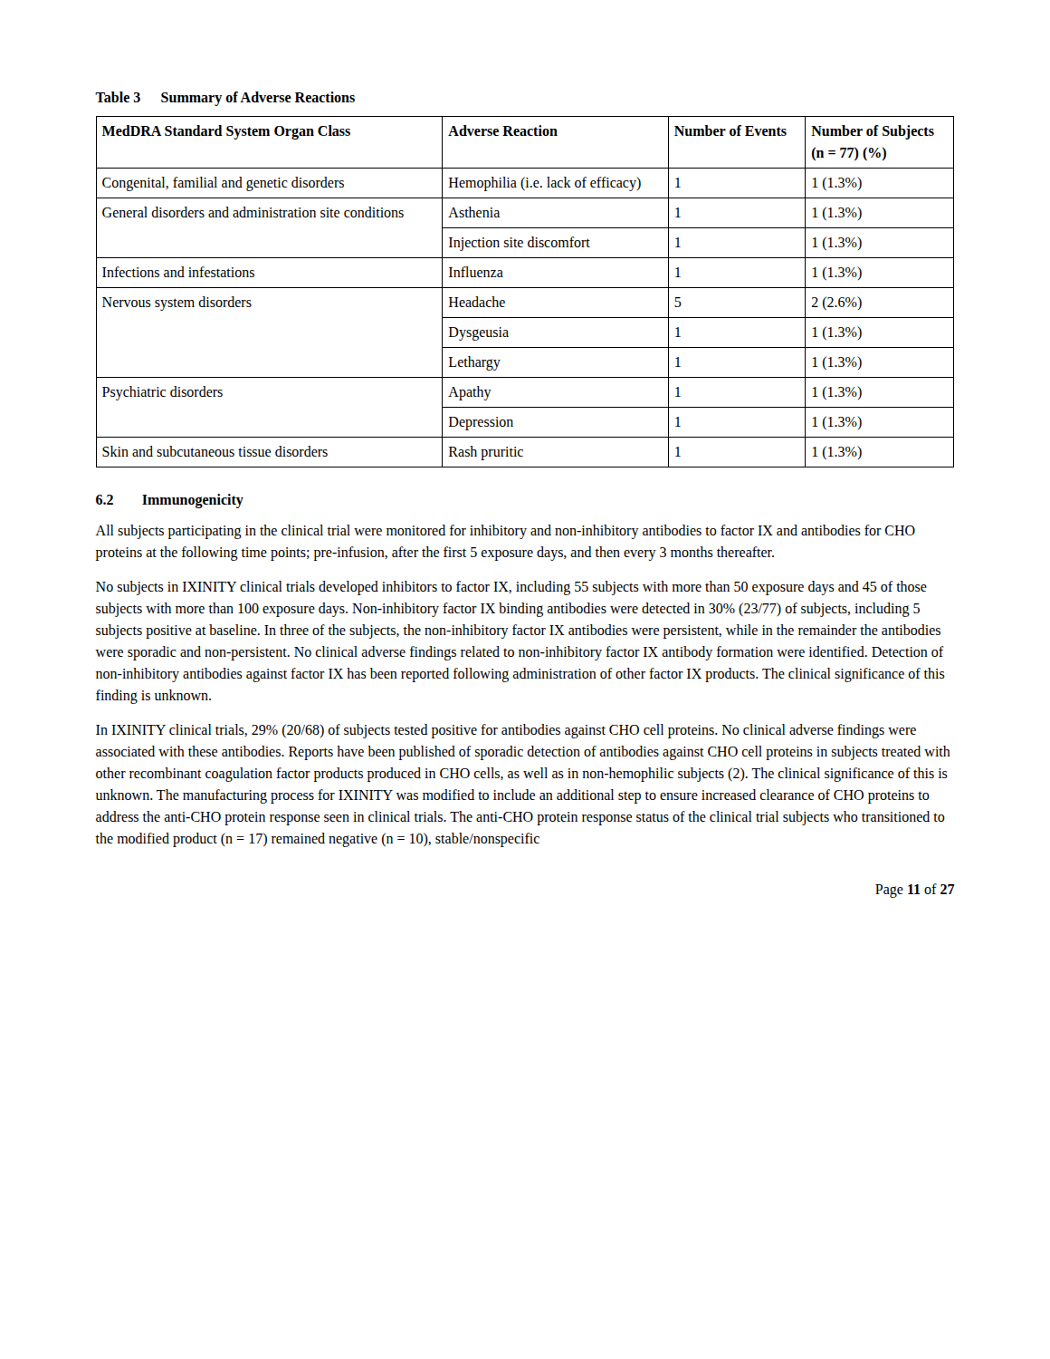Table 3 Summary of Adverse Reactions
| MedDRA Standard System Organ Class | Adverse Reaction | Number of Events | Number of Subjects (n = 77) (%) |
| --- | --- | --- | --- |
| Congenital, familial and genetic disorders | Hemophilia (i.e. lack of efficacy) | 1 | 1 (1.3%) |
| General disorders and administration site conditions | Asthenia | 1 | 1 (1.3%) |
| Injection site discomfort | 1 | 1 (1.3%) |
| Infections and infestations | Influenza | 1 | 1 (1.3%) |
| Nervous system disorders | Headache | 5 | 2 (2.6%) |
| Dysgeusia | 1 | 1 (1.3%) |
| Lethargy | 1 | 1 (1.3%) |
| Psychiatric disorders | Apathy | 1 | 1 (1.3%) |
| Depression | 1 | 1 (1.3%) |
| Skin and subcutaneous tissue disorders | Rash pruritic | 1 | 1 (1.3%) |
6.2 Immunogenicity
All subjects participating in the clinical trial were monitored for inhibitory and non-inhibitory antibodies to factor IX and antibodies for CHO proteins at the following time points; pre-infusion, after the first 5 exposure days, and then every 3 months thereafter.
No subjects in IXINITY clinical trials developed inhibitors to factor IX, including 55 subjects with more than 50 exposure days and 45 of those subjects with more than 100 exposure days. Non-inhibitory factor IX binding antibodies were detected in 30% (23/77) of subjects, including 5 subjects positive at baseline. In three of the subjects, the non-inhibitory factor IX antibodies were persistent, while in the remainder the antibodies were sporadic and non-persistent. No clinical adverse findings related to non-inhibitory factor IX antibody formation were identified. Detection of non-inhibitory antibodies against factor IX has been reported following administration of other factor IX products. The clinical significance of this finding is unknown.
In IXINITY clinical trials, 29% (20/68) of subjects tested positive for antibodies against CHO cell proteins. No clinical adverse findings were associated with these antibodies. Reports have been published of sporadic detection of antibodies against CHO cell proteins in subjects treated with other recombinant coagulation factor products produced in CHO cells, as well as in non-hemophilic subjects (2). The clinical significance of this is unknown. The manufacturing process for IXINITY was modified to include an additional step to ensure increased clearance of CHO proteins to address the anti-CHO protein response seen in clinical trials. The anti-CHO protein response status of the clinical trial subjects who transitioned to the modified product (n = 17) remained negative (n = 10), stable/nonspecific
Page 11 of 27